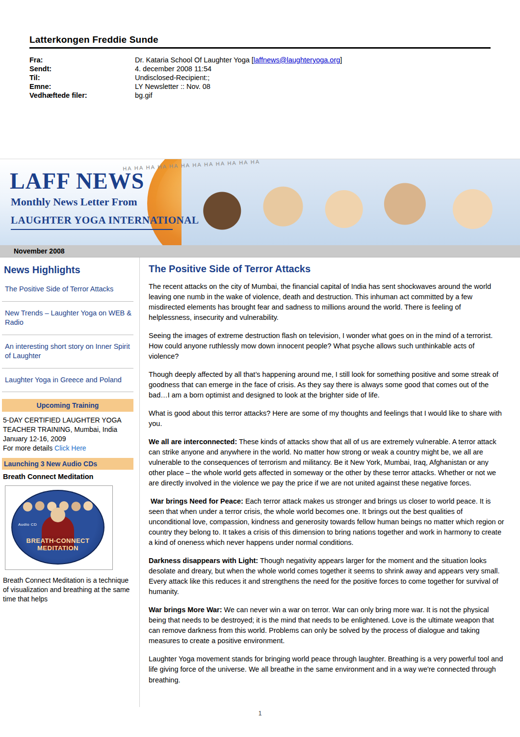Latterkongen Freddie Sunde
| Fra: | Dr. Kataria School Of Laughter Yoga [ laffnews@laughteryoga.org ] |
| Sendt: | 4. december 2008 11:54 |
| Til: | Undisclosed-Recipient:; |
| Emne: | LY Newsletter :: Nov. 08 |
| Vedhæftede filer: | bg.gif |
HA HA HA HA HA HA HA HA HA HA HA HA
LAFF NEWS
Monthly News Letter From
LAUGHTER YOGA INTERNATIONAL
November 2008
News Highlights
The Positive Side of Terror Attacks
New Trends – Laughter Yoga on WEB & Radio
An interesting short story on Inner Spirit of Laughter
Laughter Yoga in Greece and Poland
Upcoming Training
5-DAY CERTIFIED LAUGHTER YOGA TEACHER TRAINING, Mumbai, India January 12-16, 2009
For more details Click Here
Launching 3 New Audio CDs
Breath Connect Meditation
Audio CD
BREATH-CONNECT MEDITATION
Breath Connect Meditation is a technique of visualization and breathing at the same time that helps
The Positive Side of Terror Attacks
The recent attacks on the city of Mumbai, the financial capital of India has sent shockwaves around the world leaving one numb in the wake of violence, death and destruction. This inhuman act committed by a few misdirected elements has brought fear and sadness to millions around the world. There is feeling of helplessness, insecurity and vulnerability.
Seeing the images of extreme destruction flash on television, I wonder what goes on in the mind of a terrorist. How could anyone ruthlessly mow down innocent people? What psyche allows such unthinkable acts of violence?
Though deeply affected by all that’s happening around me, I still look for something positive and some streak of goodness that can emerge in the face of crisis. As they say there is always some good that comes out of the bad…I am a born optimist and designed to look at the brighter side of life.
What is good about this terror attacks? Here are some of my thoughts and feelings that I would like to share with you.
We all are interconnected: These kinds of attacks show that all of us are extremely vulnerable. A terror attack can strike anyone and anywhere in the world. No matter how strong or weak a country might be, we all are vulnerable to the consequences of terrorism and militancy. Be it New York, Mumbai, Iraq, Afghanistan or any other place – the whole world gets affected in someway or the other by these terror attacks. Whether or not we are directly involved in the violence we pay the price if we are not united against these negative forces.
War brings Need for Peace: Each terror attack makes us stronger and brings us closer to world peace. It is seen that when under a terror crisis, the whole world becomes one. It brings out the best qualities of unconditional love, compassion, kindness and generosity towards fellow human beings no matter which region or country they belong to. It takes a crisis of this dimension to bring nations together and work in harmony to create a kind of oneness which never happens under normal conditions.
Darkness disappears with Light: Though negativity appears larger for the moment and the situation looks desolate and dreary, but when the whole world comes together it seems to shrink away and appears very small. Every attack like this reduces it and strengthens the need for the positive forces to come together for survival of humanity.
War brings More War: We can never win a war on terror. War can only bring more war. It is not the physical being that needs to be destroyed; it is the mind that needs to be enlightened. Love is the ultimate weapon that can remove darkness from this world. Problems can only be solved by the process of dialogue and taking measures to create a positive environment.
Laughter Yoga movement stands for bringing world peace through laughter. Breathing is a very powerful tool and life giving force of the universe. We all breathe in the same environment and in a way we're connected through breathing.
1